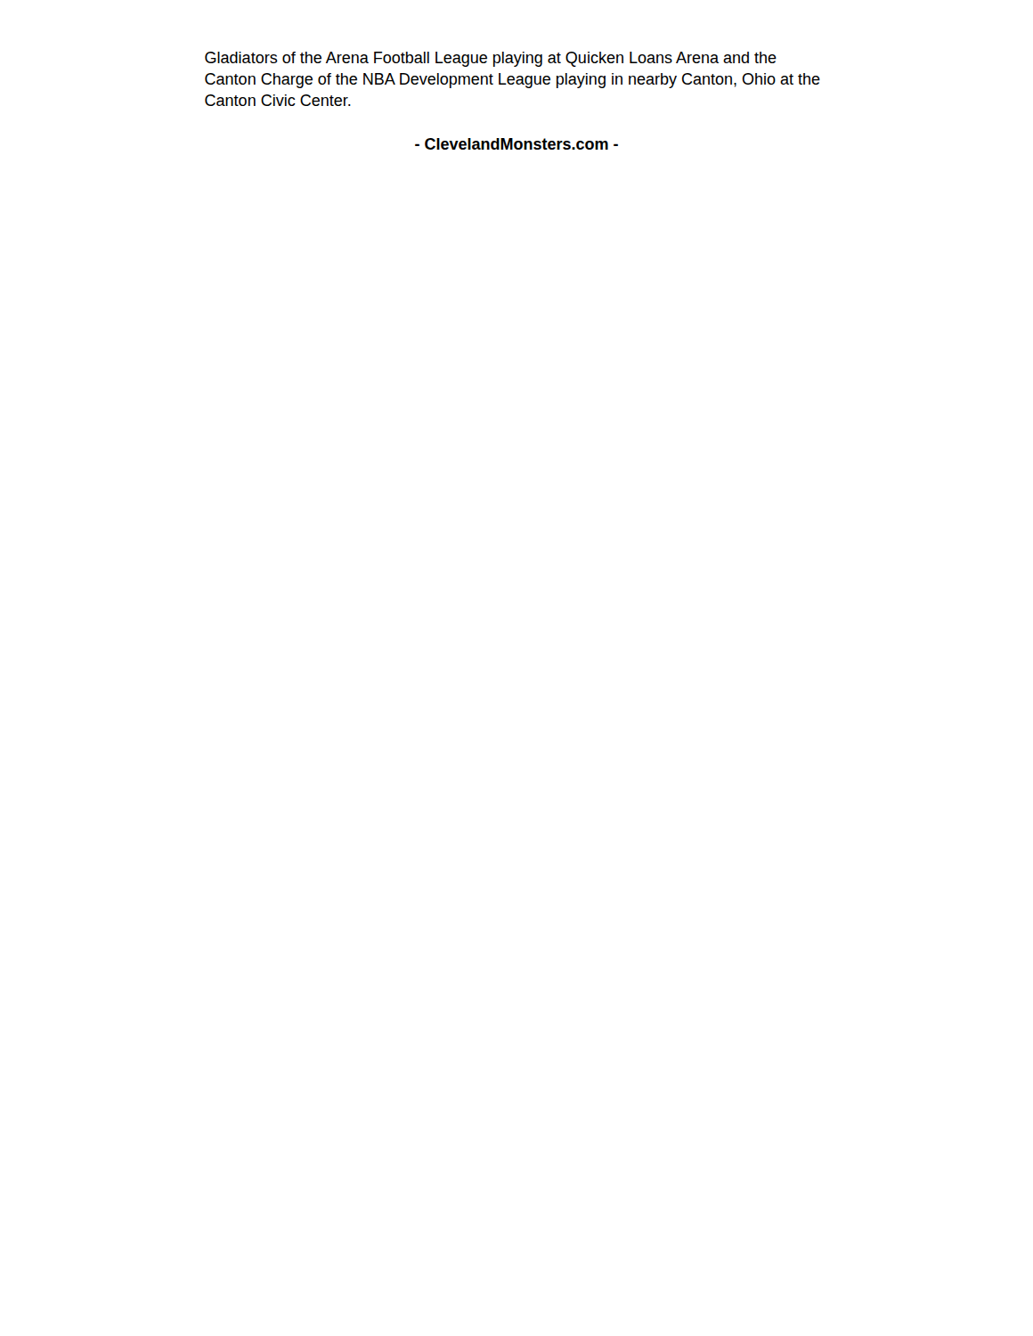Gladiators of the Arena Football League playing at Quicken Loans Arena and the Canton Charge of the NBA Development League playing in nearby Canton, Ohio at the Canton Civic Center.
- ClevelandMonsters.com -